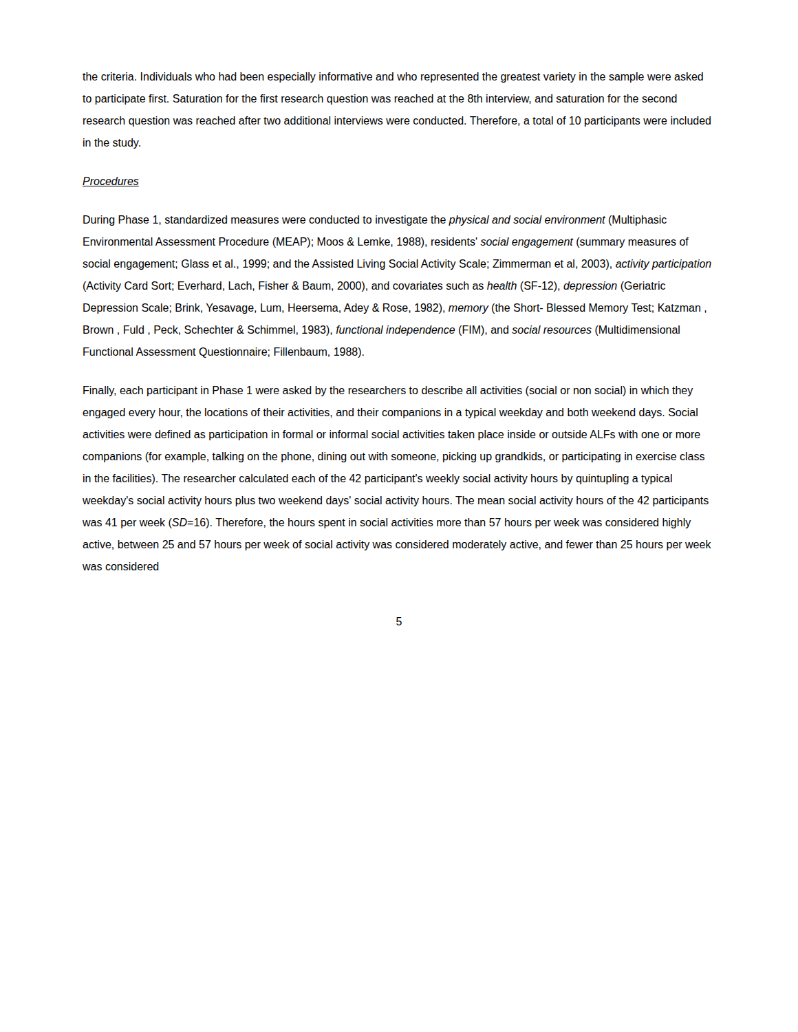the criteria. Individuals who had been especially informative and who represented the greatest variety in the sample were asked to participate first. Saturation for the first research question was reached at the 8th interview, and saturation for the second research question was reached after two additional interviews were conducted. Therefore, a total of 10 participants were included in the study.
Procedures
During Phase 1, standardized measures were conducted to investigate the physical and social environment (Multiphasic Environmental Assessment Procedure (MEAP); Moos & Lemke, 1988), residents' social engagement (summary measures of social engagement; Glass et al., 1999; and the Assisted Living Social Activity Scale; Zimmerman et al, 2003), activity participation (Activity Card Sort; Everhard, Lach, Fisher & Baum, 2000), and covariates such as health (SF-12), depression (Geriatric Depression Scale; Brink, Yesavage, Lum, Heersema, Adey & Rose, 1982), memory (the Short- Blessed Memory Test; Katzman , Brown , Fuld , Peck, Schechter & Schimmel, 1983), functional independence (FIM), and social resources (Multidimensional Functional Assessment Questionnaire; Fillenbaum, 1988).
Finally, each participant in Phase 1 were asked by the researchers to describe all activities (social or non social) in which they engaged every hour, the locations of their activities, and their companions in a typical weekday and both weekend days. Social activities were defined as participation in formal or informal social activities taken place inside or outside ALFs with one or more companions (for example, talking on the phone, dining out with someone, picking up grandkids, or participating in exercise class in the facilities). The researcher calculated each of the 42 participant's weekly social activity hours by quintupling a typical weekday's social activity hours plus two weekend days' social activity hours. The mean social activity hours of the 42 participants was 41 per week (SD=16). Therefore, the hours spent in social activities more than 57 hours per week was considered highly active, between 25 and 57 hours per week of social activity was considered moderately active, and fewer than 25 hours per week was considered
5